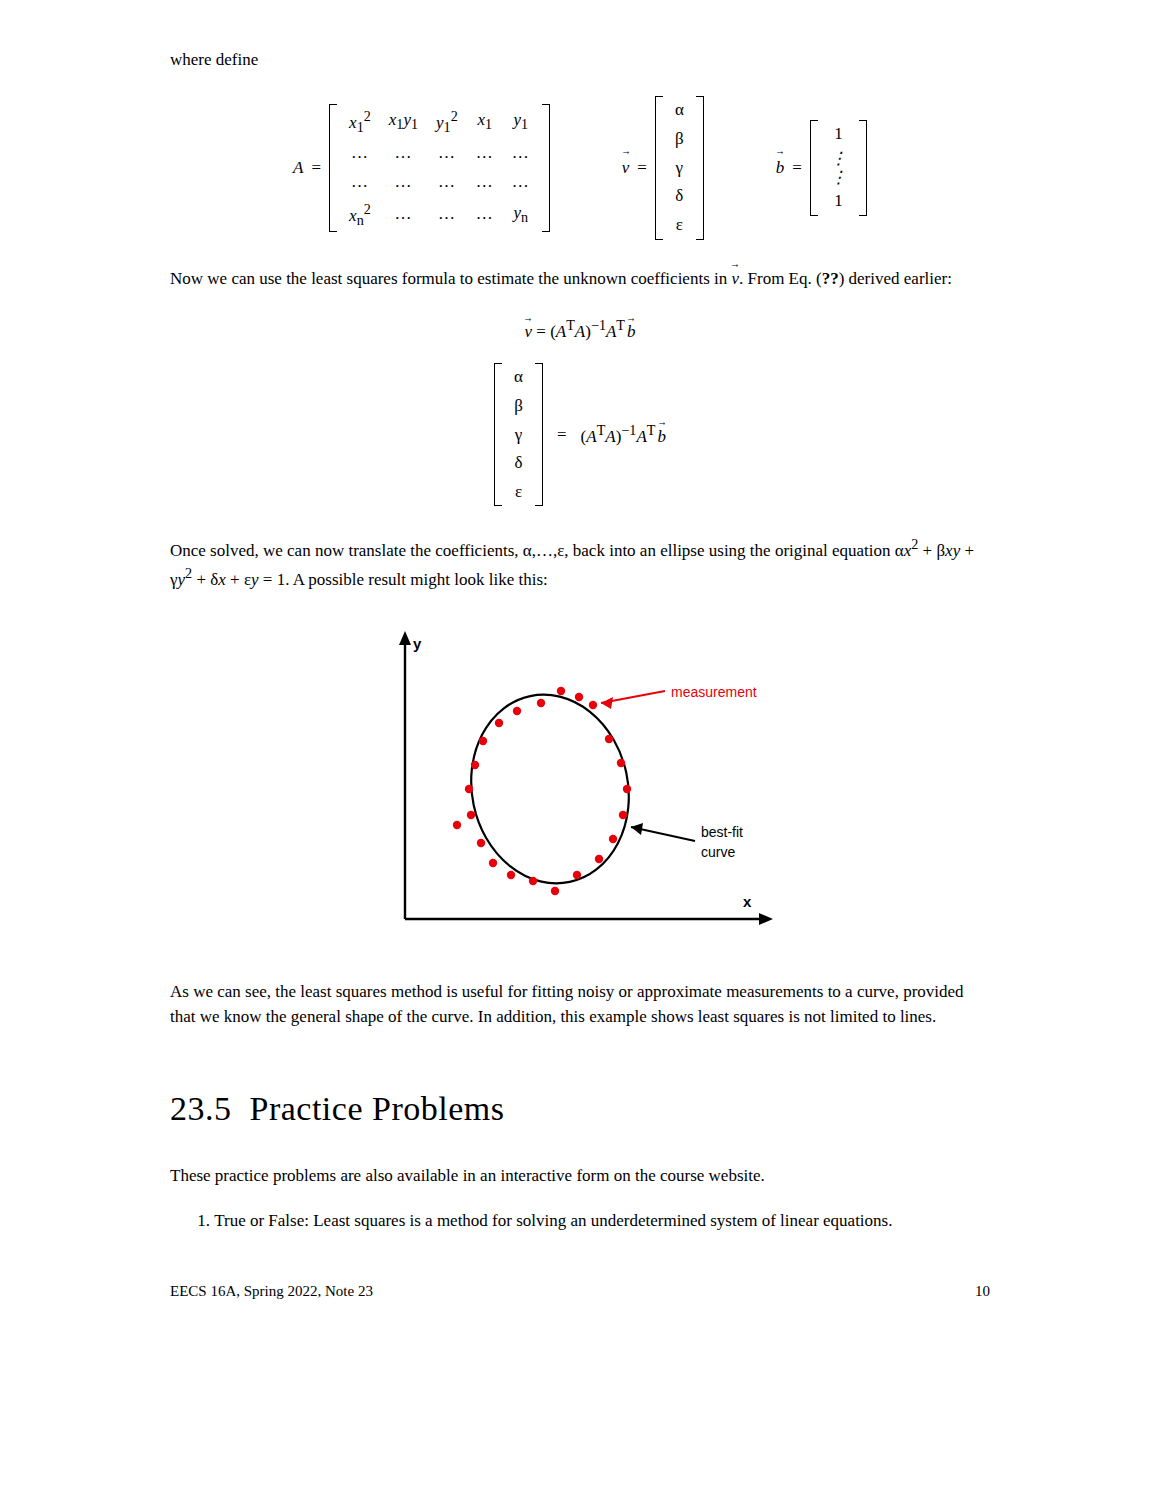where define
A=
| x 1 2 | x 1 y 1 | y 1 2 | x 1 | y 1 |
| … | … | … | … | … |
| … | … | … | … | … |
| x n 2 | … | … | … | y n |
v=
| α |
| β |
| γ |
| δ |
| ε |
b=
| 1 |
| ⋮ |
| ⋮ |
| 1 |
Now we can use the least squares formula to estimate the unknown coefficients in v. From Eq. (??) derived earlier:
v = (ATA)−1ATb
| α |
| β |
| γ |
| δ |
| ε |
= (ATA)−1ATb
Once solved, we can now translate the coefficients, α,…,ε, back into an ellipse using the original equation αx2 + βxy + γy2 + δx + εy = 1. A possible result might look like this:
y x measurement best-fit curve
As we can see, the least squares method is useful for fitting noisy or approximate measurements to a curve, provided that we know the general shape of the curve. In addition, this example shows least squares is not limited to lines.
23.5 Practice Problems
These practice problems are also available in an interactive form on the course website.
True or False: Least squares is a method for solving an underdetermined system of linear equations.
EECS 16A, Spring 2022, Note 23 10